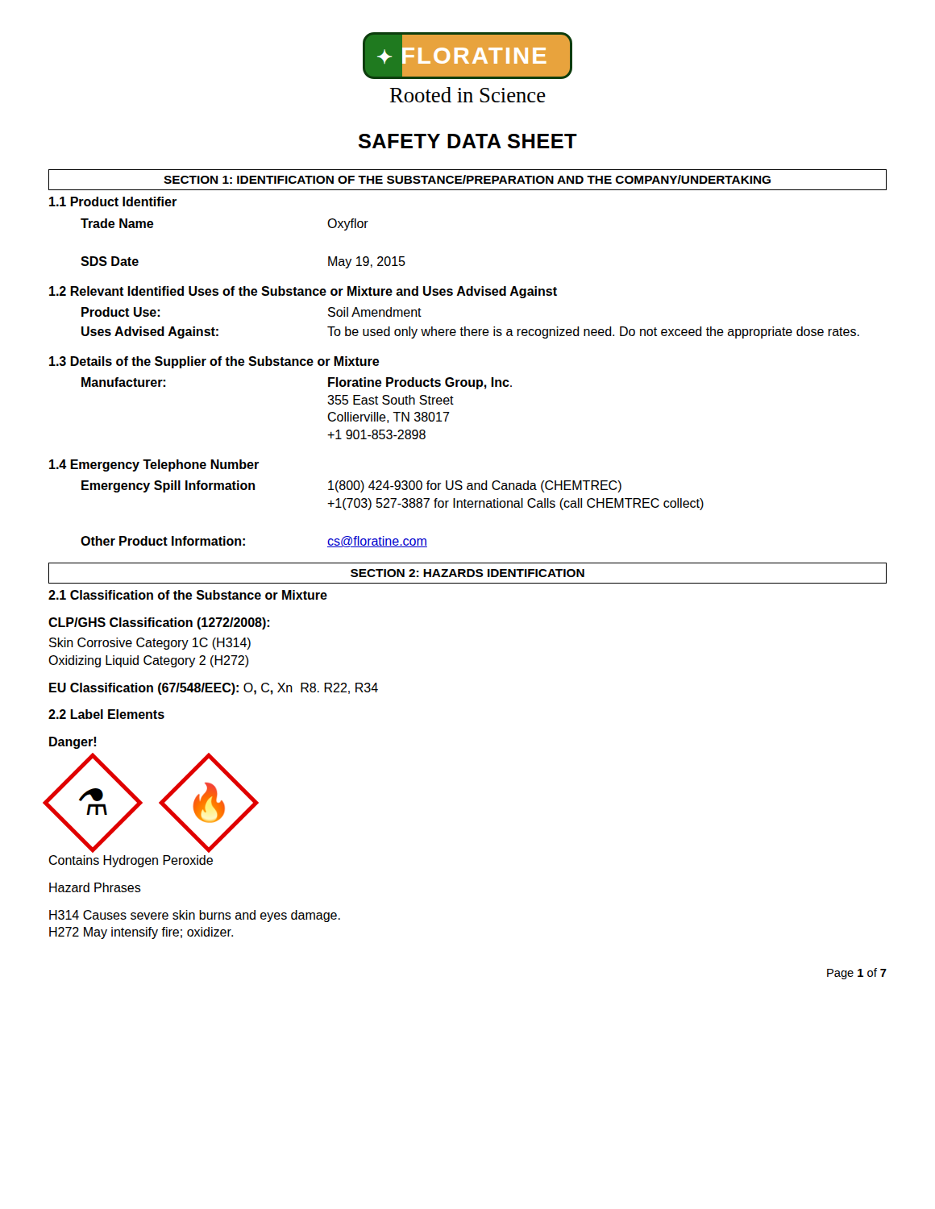✦FLORATINE
Rooted in Science
SAFETY DATA SHEET
SECTION 1: IDENTIFICATION OF THE SUBSTANCE/PREPARATION AND THE COMPANY/UNDERTAKING
1.1 Product Identifier
| Trade Name | Oxyflor |
| SDS Date | May 19, 2015 |
1.2 Relevant Identified Uses of the Substance or Mixture and Uses Advised Against
| Product Use: | Soil Amendment |
| Uses Advised Against: | To be used only where there is a recognized need. Do not exceed the appropriate dose rates. |
1.3 Details of the Supplier of the Substance or Mixture
| Manufacturer: | Floratine Products Group, Inc . 355 East South Street Collierville, TN 38017 +1 901-853-2898 |
1.4 Emergency Telephone Number
| Emergency Spill Information | 1(800) 424-9300 for US and Canada (CHEMTREC) +1(703) 527-3887 for International Calls (call CHEMTREC collect) |
| Other Product Information: | cs@floratine.com |
SECTION 2: HAZARDS IDENTIFICATION
2.1 Classification of the Substance or Mixture
CLP/GHS Classification (1272/2008):
Skin Corrosive Category 1C (H314)
Oxidizing Liquid Category 2 (H272)
EU Classification (67/548/EEC): O, C, Xn R8. R22, R34
2.2 Label Elements
Danger!
⚗ 🔥
Contains Hydrogen Peroxide
Hazard Phrases
H314 Causes severe skin burns and eyes damage.
H272 May intensify fire; oxidizer.
Page 1 of 7